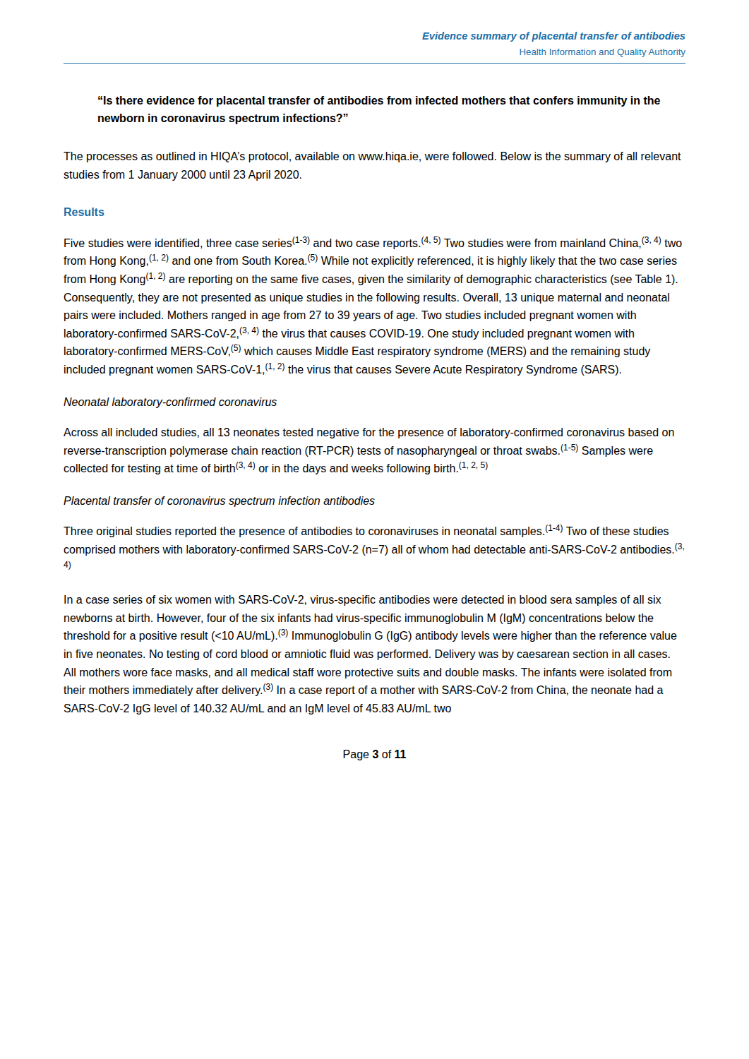Evidence summary of placental transfer of antibodies
Health Information and Quality Authority
“Is there evidence for placental transfer of antibodies from infected mothers that confers immunity in the newborn in coronavirus spectrum infections?”
The processes as outlined in HIQA’s protocol, available on www.hiqa.ie, were followed. Below is the summary of all relevant studies from 1 January 2000 until 23 April 2020.
Results
Five studies were identified, three case series(1-3) and two case reports.(4, 5) Two studies were from mainland China,(3, 4) two from Hong Kong,(1, 2) and one from South Korea.(5) While not explicitly referenced, it is highly likely that the two case series from Hong Kong(1, 2) are reporting on the same five cases, given the similarity of demographic characteristics (see Table 1). Consequently, they are not presented as unique studies in the following results. Overall, 13 unique maternal and neonatal pairs were included. Mothers ranged in age from 27 to 39 years of age. Two studies included pregnant women with laboratory-confirmed SARS-CoV-2,(3, 4) the virus that causes COVID-19. One study included pregnant women with laboratory-confirmed MERS-CoV,(5) which causes Middle East respiratory syndrome (MERS) and the remaining study included pregnant women SARS-CoV-1,(1, 2) the virus that causes Severe Acute Respiratory Syndrome (SARS).
Neonatal laboratory-confirmed coronavirus
Across all included studies, all 13 neonates tested negative for the presence of laboratory-confirmed coronavirus based on reverse-transcription polymerase chain reaction (RT-PCR) tests of nasopharyngeal or throat swabs.(1-5) Samples were collected for testing at time of birth(3, 4) or in the days and weeks following birth.(1, 2, 5)
Placental transfer of coronavirus spectrum infection antibodies
Three original studies reported the presence of antibodies to coronaviruses in neonatal samples.(1-4) Two of these studies comprised mothers with laboratory-confirmed SARS-CoV-2 (n=7) all of whom had detectable anti-SARS-CoV-2 antibodies.(3, 4)
In a case series of six women with SARS-CoV-2, virus-specific antibodies were detected in blood sera samples of all six newborns at birth. However, four of the six infants had virus-specific immunoglobulin M (IgM) concentrations below the threshold for a positive result (<10 AU/mL).(3) Immunoglobulin G (IgG) antibody levels were higher than the reference value in five neonates. No testing of cord blood or amniotic fluid was performed. Delivery was by caesarean section in all cases. All mothers wore face masks, and all medical staff wore protective suits and double masks. The infants were isolated from their mothers immediately after delivery.(3) In a case report of a mother with SARS-CoV-2 from China, the neonate had a SARS-CoV-2 IgG level of 140.32 AU/mL and an IgM level of 45.83 AU/mL two
Page 3 of 11